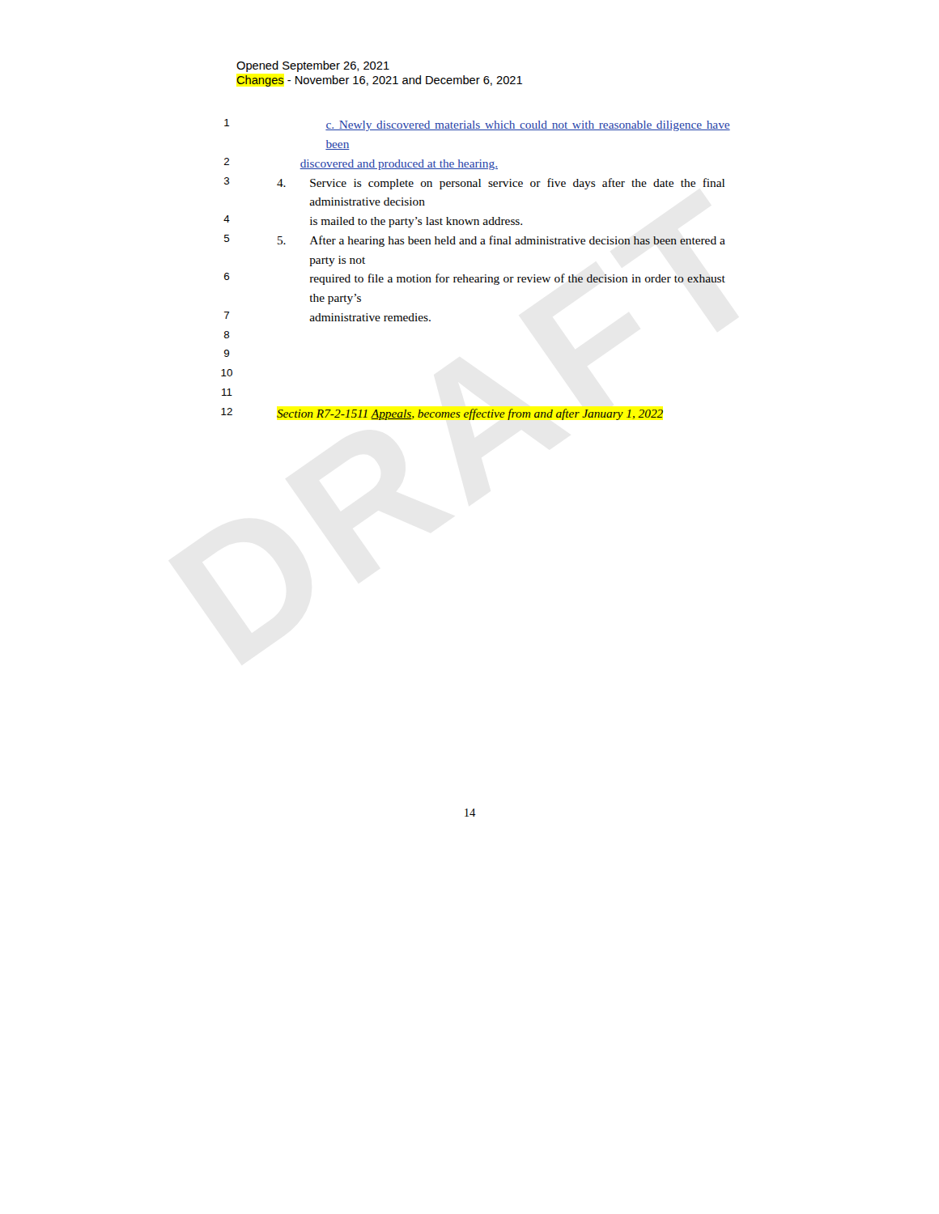DRAFT
Opened September 26, 2021
Changes - November 16, 2021 and December 6, 2021
| 1 | c. Newly discovered materials which could not with reasonable diligence have been |
| 2 | discovered and produced at the hearing. |
| 3 | 4. Service is complete on personal service or five days after the date the final administrative decision |
| 4 | is mailed to the party’s last known address. |
| 5 | 5. After a hearing has been held and a final administrative decision has been entered a party is not |
| 6 | required to file a motion for rehearing or review of the decision in order to exhaust the party’s |
| 7 | administrative remedies. |
| 8 | |
| 9 | |
| 10 | |
| 11 | |
| 12 | Section R7-2-1511 Appeals , becomes effective from and after January 1, 2022 |
14